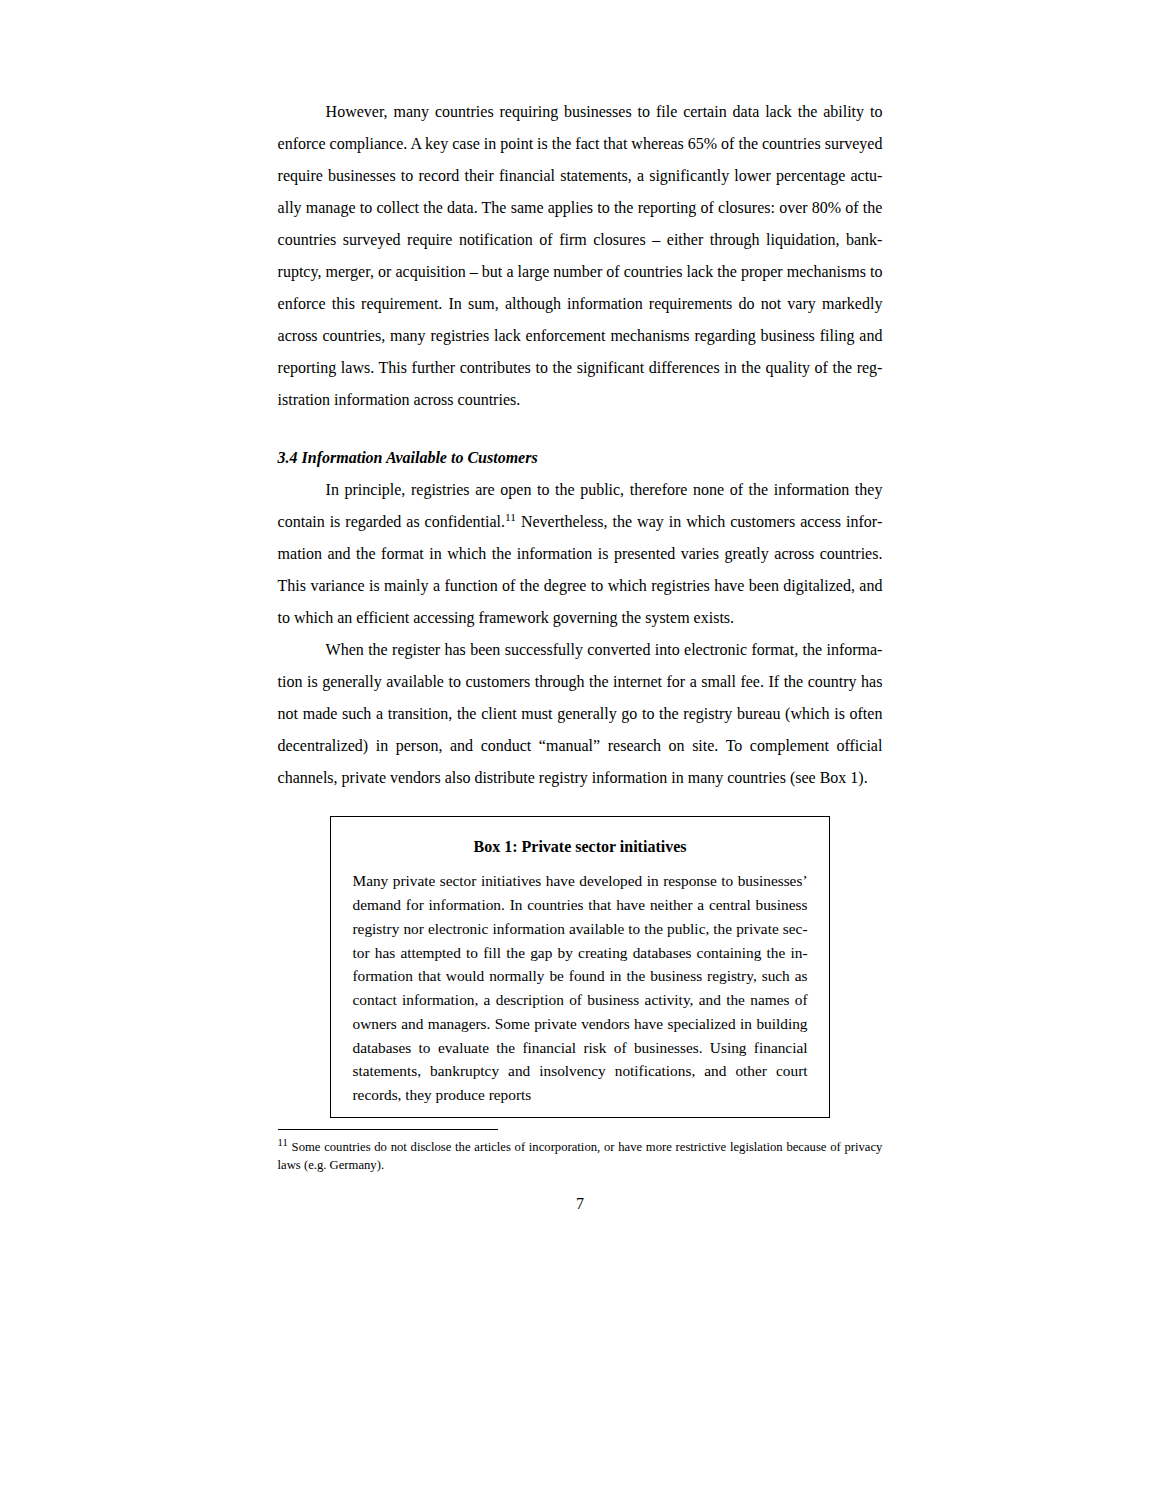However, many countries requiring businesses to file certain data lack the ability to enforce compliance. A key case in point is the fact that whereas 65% of the countries surveyed require businesses to record their financial statements, a significantly lower percentage actually manage to collect the data. The same applies to the reporting of closures: over 80% of the countries surveyed require notification of firm closures – either through liquidation, bankruptcy, merger, or acquisition – but a large number of countries lack the proper mechanisms to enforce this requirement. In sum, although information requirements do not vary markedly across countries, many registries lack enforcement mechanisms regarding business filing and reporting laws. This further contributes to the significant differences in the quality of the registration information across countries.
3.4 Information Available to Customers
In principle, registries are open to the public, therefore none of the information they contain is regarded as confidential.11 Nevertheless, the way in which customers access information and the format in which the information is presented varies greatly across countries. This variance is mainly a function of the degree to which registries have been digitalized, and to which an efficient accessing framework governing the system exists.
When the register has been successfully converted into electronic format, the information is generally available to customers through the internet for a small fee. If the country has not made such a transition, the client must generally go to the registry bureau (which is often decentralized) in person, and conduct “manual” research on site. To complement official channels, private vendors also distribute registry information in many countries (see Box 1).
Box 1: Private sector initiatives
Many private sector initiatives have developed in response to businesses’ demand for information. In countries that have neither a central business registry nor electronic information available to the public, the private sector has attempted to fill the gap by creating databases containing the information that would normally be found in the business registry, such as contact information, a description of business activity, and the names of owners and managers. Some private vendors have specialized in building databases to evaluate the financial risk of businesses. Using financial statements, bankruptcy and insolvency notifications, and other court records, they produce reports
11 Some countries do not disclose the articles of incorporation, or have more restrictive legislation because of privacy laws (e.g. Germany).
7